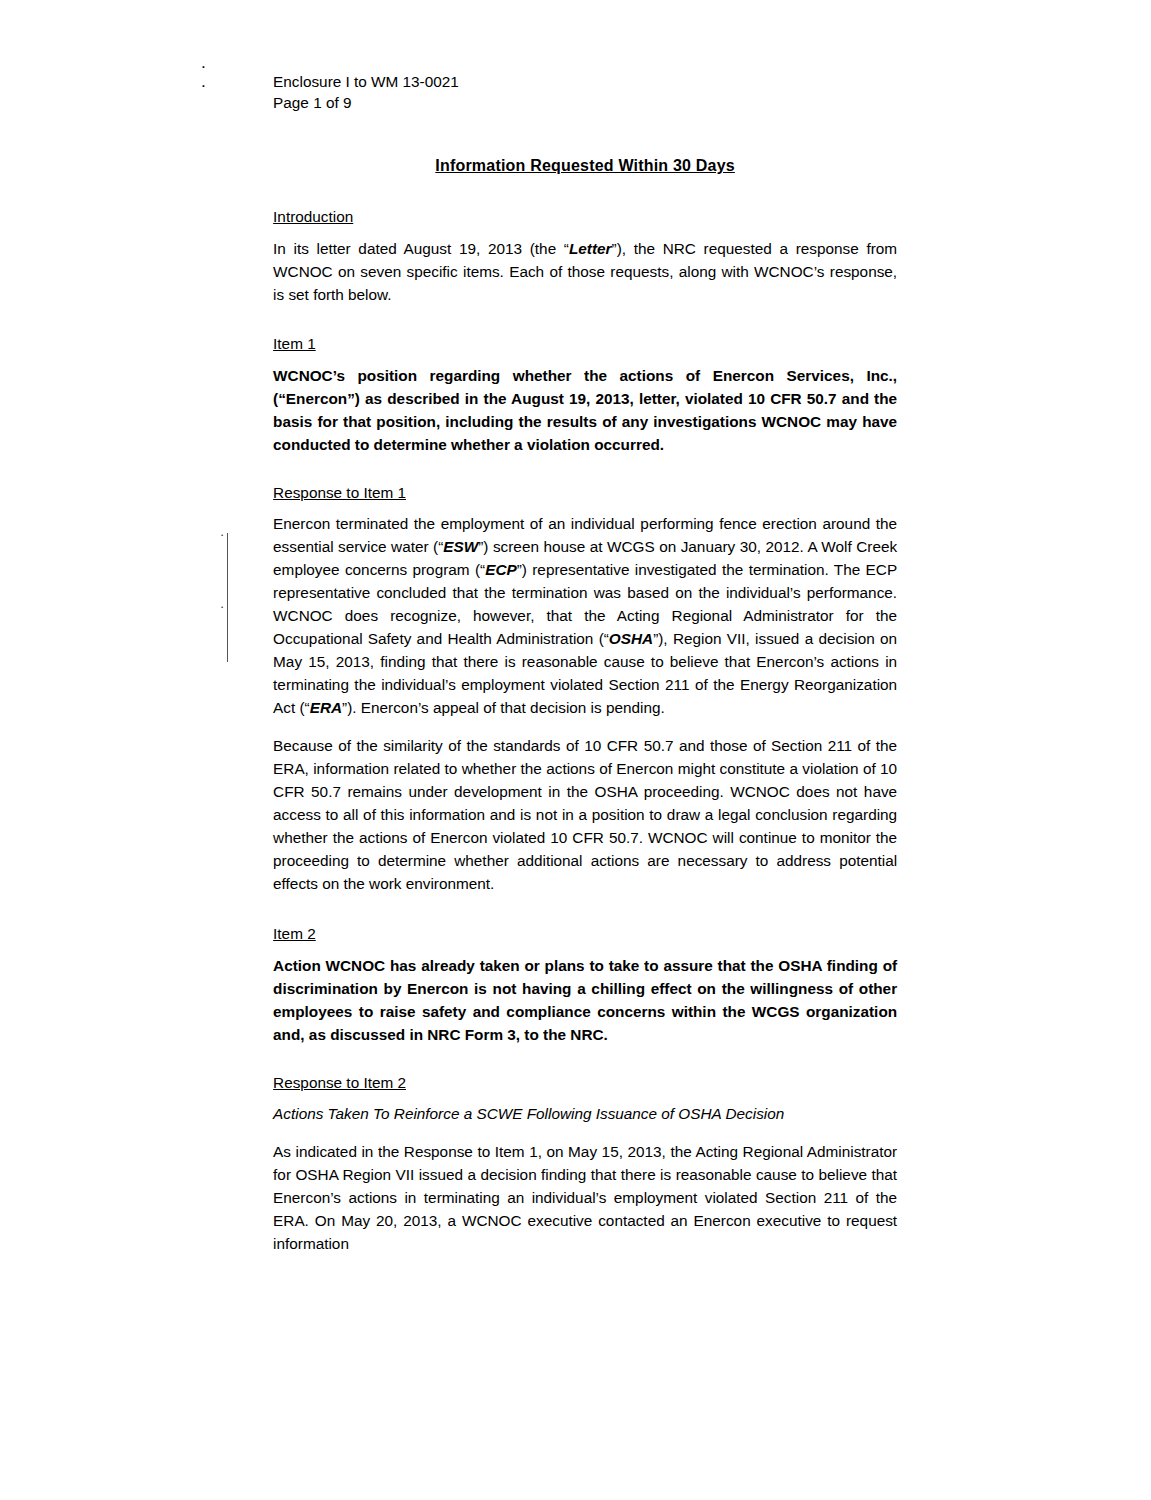.
.
.
.
Enclosure I to WM 13-0021
Page 1 of 9
Information Requested Within 30 Days
Introduction
In its letter dated August 19, 2013 (the “Letter”), the NRC requested a response from WCNOC on seven specific items. Each of those requests, along with WCNOC’s response, is set forth below.
Item 1
WCNOC’s position regarding whether the actions of Enercon Services, Inc., (“Enercon”) as described in the August 19, 2013, letter, violated 10 CFR 50.7 and the basis for that position, including the results of any investigations WCNOC may have conducted to determine whether a violation occurred.
Response to Item 1
Enercon terminated the employment of an individual performing fence erection around the essential service water (“ESW”) screen house at WCGS on January 30, 2012. A Wolf Creek employee concerns program (“ECP”) representative investigated the termination. The ECP representative concluded that the termination was based on the individual’s performance. WCNOC does recognize, however, that the Acting Regional Administrator for the Occupational Safety and Health Administration (“OSHA”), Region VII, issued a decision on May 15, 2013, finding that there is reasonable cause to believe that Enercon’s actions in terminating the individual’s employment violated Section 211 of the Energy Reorganization Act (“ERA”). Enercon’s appeal of that decision is pending.
Because of the similarity of the standards of 10 CFR 50.7 and those of Section 211 of the ERA, information related to whether the actions of Enercon might constitute a violation of 10 CFR 50.7 remains under development in the OSHA proceeding. WCNOC does not have access to all of this information and is not in a position to draw a legal conclusion regarding whether the actions of Enercon violated 10 CFR 50.7. WCNOC will continue to monitor the proceeding to determine whether additional actions are necessary to address potential effects on the work environment.
Item 2
Action WCNOC has already taken or plans to take to assure that the OSHA finding of discrimination by Enercon is not having a chilling effect on the willingness of other employees to raise safety and compliance concerns within the WCGS organization and, as discussed in NRC Form 3, to the NRC.
Response to Item 2
Actions Taken To Reinforce a SCWE Following Issuance of OSHA Decision
As indicated in the Response to Item 1, on May 15, 2013, the Acting Regional Administrator for OSHA Region VII issued a decision finding that there is reasonable cause to believe that Enercon’s actions in terminating an individual’s employment violated Section 211 of the ERA. On May 20, 2013, a WCNOC executive contacted an Enercon executive to request information